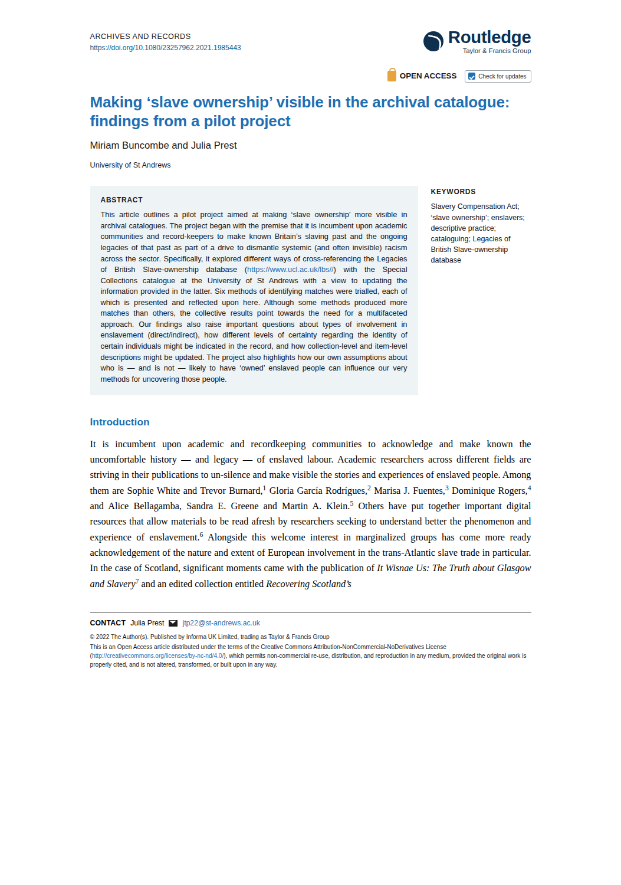ARCHIVES AND RECORDS
https://doi.org/10.1080/23257962.2021.1985443
Routledge
Taylor & Francis Group
OPEN ACCESS Check for updates
Making ‘slave ownership’ visible in the archival catalogue: findings from a pilot project
Miriam Buncombe and Julia Prest
University of St Andrews
ABSTRACT
This article outlines a pilot project aimed at making ‘slave ownership’ more visible in archival catalogues. The project began with the premise that it is incumbent upon academic communities and record-keepers to make known Britain’s slaving past and the ongoing legacies of that past as part of a drive to dismantle systemic (and often invisible) racism across the sector. Specifically, it explored different ways of cross-referencing the Legacies of British Slave-ownership database (https://www.ucl.ac.uk/lbs//) with the Special Collections catalogue at the University of St Andrews with a view to updating the information provided in the latter. Six methods of identifying matches were trialled, each of which is presented and reflected upon here. Although some methods produced more matches than others, the collective results point towards the need for a multifaceted approach. Our findings also raise important questions about types of involvement in enslavement (direct/indirect), how different levels of certainty regarding the identity of certain individuals might be indicated in the record, and how collection-level and item-level descriptions might be updated. The project also highlights how our own assumptions about who is — and is not — likely to have ‘owned’ enslaved people can influence our very methods for uncovering those people.
KEYWORDS
Slavery Compensation Act; ‘slave ownership’; enslavers; descriptive practice; cataloguing; Legacies of British Slave-ownership database
Introduction
It is incumbent upon academic and recordkeeping communities to acknowledge and make known the uncomfortable history — and legacy — of enslaved labour. Academic researchers across different fields are striving in their publications to un-silence and make visible the stories and experiences of enslaved people. Among them are Sophie White and Trevor Burnard,1 Gloria García Rodrígues,2 Marisa J. Fuentes,3 Dominique Rogers,4 and Alice Bellagamba, Sandra E. Greene and Martin A. Klein.5 Others have put together important digital resources that allow materials to be read afresh by researchers seeking to understand better the phenomenon and experience of enslavement.6 Alongside this welcome interest in marginalized groups has come more ready acknowledgement of the nature and extent of European involvement in the trans-Atlantic slave trade in particular. In the case of Scotland, significant moments came with the publication of It Wisnae Us: The Truth about Glasgow and Slavery7 and an edited collection entitled Recovering Scotland’s
CONTACT Julia Prest jtp22@st-andrews.ac.uk
© 2022 The Author(s). Published by Informa UK Limited, trading as Taylor & Francis Group
This is an Open Access article distributed under the terms of the Creative Commons Attribution-NonCommercial-NoDerivatives License (http://creativecommons.org/licenses/by-nc-nd/4.0/), which permits non-commercial re-use, distribution, and reproduction in any medium, provided the original work is properly cited, and is not altered, transformed, or built upon in any way.